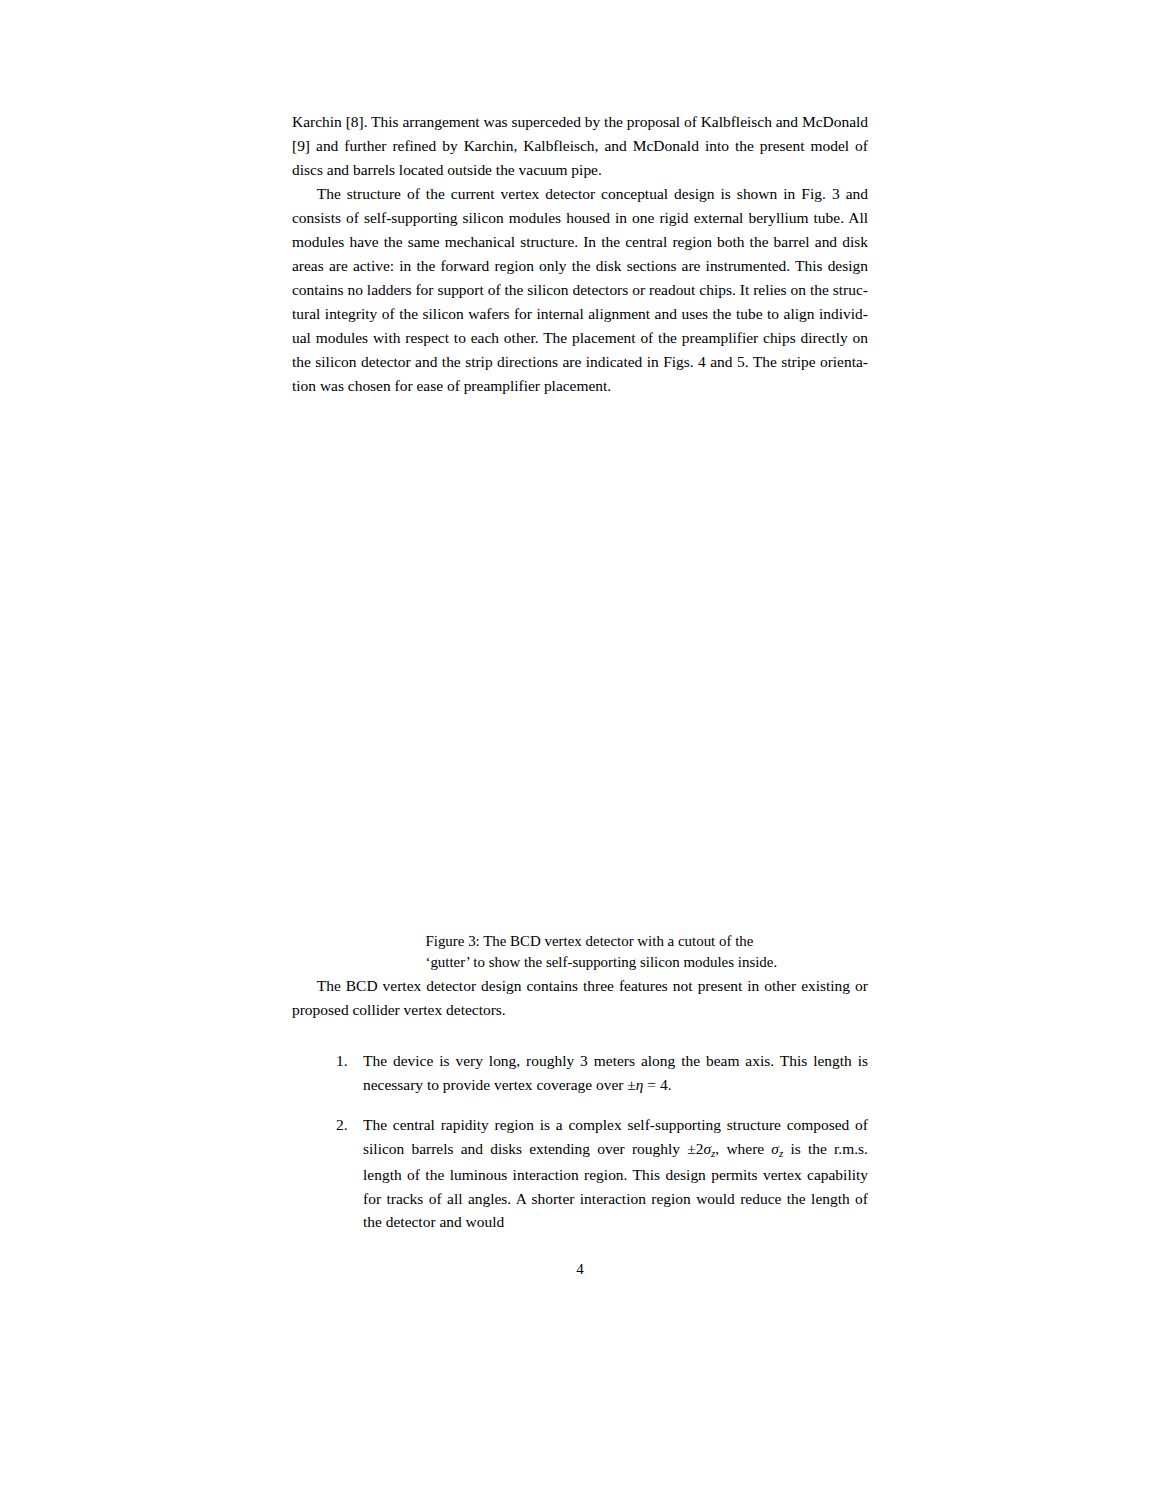Karchin [8]. This arrangement was superceded by the proposal of Kalbfleisch and McDonald [9] and further refined by Karchin, Kalbfleisch, and McDonald into the present model of discs and barrels located outside the vacuum pipe.
The structure of the current vertex detector conceptual design is shown in Fig. 3 and consists of self-supporting silicon modules housed in one rigid external beryllium tube. All modules have the same mechanical structure. In the central region both the barrel and disk areas are active: in the forward region only the disk sections are instrumented. This design contains no ladders for support of the silicon detectors or readout chips. It relies on the structural integrity of the silicon wafers for internal alignment and uses the tube to align individual modules with respect to each other. The placement of the preamplifier chips directly on the silicon detector and the strip directions are indicated in Figs. 4 and 5. The stripe orientation was chosen for ease of preamplifier placement.
Figure 3: The BCD vertex detector with a cutout of the ‘gutter’ to show the self-supporting silicon modules inside.
The BCD vertex detector design contains three features not present in other existing or proposed collider vertex detectors.
The device is very long, roughly 3 meters along the beam axis. This length is necessary to provide vertex coverage over ±η = 4.
The central rapidity region is a complex self-supporting structure composed of silicon barrels and disks extending over roughly ±2σz, where σz is the r.m.s. length of the luminous interaction region. This design permits vertex capability for tracks of all angles. A shorter interaction region would reduce the length of the detector and would
4